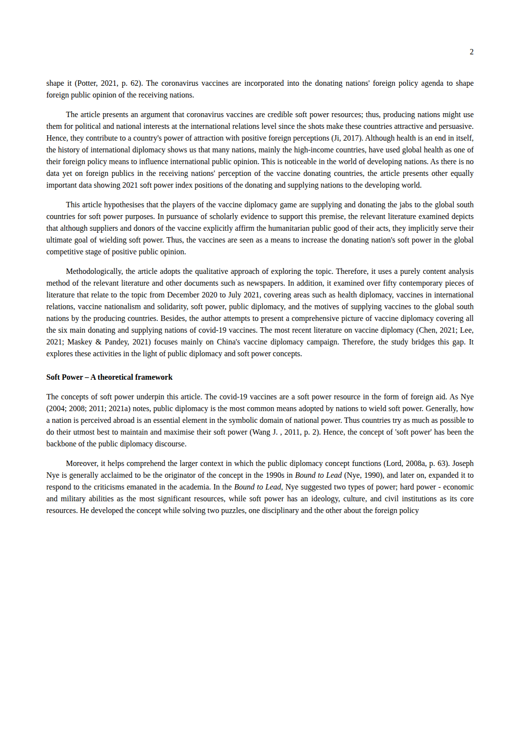2
shape it (Potter, 2021, p. 62). The coronavirus vaccines are incorporated into the donating nations' foreign policy agenda to shape foreign public opinion of the receiving nations.
The article presents an argument that coronavirus vaccines are credible soft power resources; thus, producing nations might use them for political and national interests at the international relations level since the shots make these countries attractive and persuasive. Hence, they contribute to a country's power of attraction with positive foreign perceptions (Ji, 2017). Although health is an end in itself, the history of international diplomacy shows us that many nations, mainly the high-income countries, have used global health as one of their foreign policy means to influence international public opinion. This is noticeable in the world of developing nations. As there is no data yet on foreign publics in the receiving nations' perception of the vaccine donating countries, the article presents other equally important data showing 2021 soft power index positions of the donating and supplying nations to the developing world.
This article hypothesises that the players of the vaccine diplomacy game are supplying and donating the jabs to the global south countries for soft power purposes. In pursuance of scholarly evidence to support this premise, the relevant literature examined depicts that although suppliers and donors of the vaccine explicitly affirm the humanitarian public good of their acts, they implicitly serve their ultimate goal of wielding soft power. Thus, the vaccines are seen as a means to increase the donating nation's soft power in the global competitive stage of positive public opinion.
Methodologically, the article adopts the qualitative approach of exploring the topic. Therefore, it uses a purely content analysis method of the relevant literature and other documents such as newspapers. In addition, it examined over fifty contemporary pieces of literature that relate to the topic from December 2020 to July 2021, covering areas such as health diplomacy, vaccines in international relations, vaccine nationalism and solidarity, soft power, public diplomacy, and the motives of supplying vaccines to the global south nations by the producing countries. Besides, the author attempts to present a comprehensive picture of vaccine diplomacy covering all the six main donating and supplying nations of covid-19 vaccines. The most recent literature on vaccine diplomacy (Chen, 2021; Lee, 2021; Maskey & Pandey, 2021) focuses mainly on China's vaccine diplomacy campaign. Therefore, the study bridges this gap. It explores these activities in the light of public diplomacy and soft power concepts.
Soft Power – A theoretical framework
The concepts of soft power underpin this article. The covid-19 vaccines are a soft power resource in the form of foreign aid. As Nye (2004; 2008; 2011; 2021a) notes, public diplomacy is the most common means adopted by nations to wield soft power. Generally, how a nation is perceived abroad is an essential element in the symbolic domain of national power. Thus countries try as much as possible to do their utmost best to maintain and maximise their soft power (Wang J. , 2011, p. 2). Hence, the concept of 'soft power' has been the backbone of the public diplomacy discourse.
Moreover, it helps comprehend the larger context in which the public diplomacy concept functions (Lord, 2008a, p. 63). Joseph Nye is generally acclaimed to be the originator of the concept in the 1990s in Bound to Lead (Nye, 1990), and later on, expanded it to respond to the criticisms emanated in the academia. In the Bound to Lead, Nye suggested two types of power; hard power - economic and military abilities as the most significant resources, while soft power has an ideology, culture, and civil institutions as its core resources. He developed the concept while solving two puzzles, one disciplinary and the other about the foreign policy